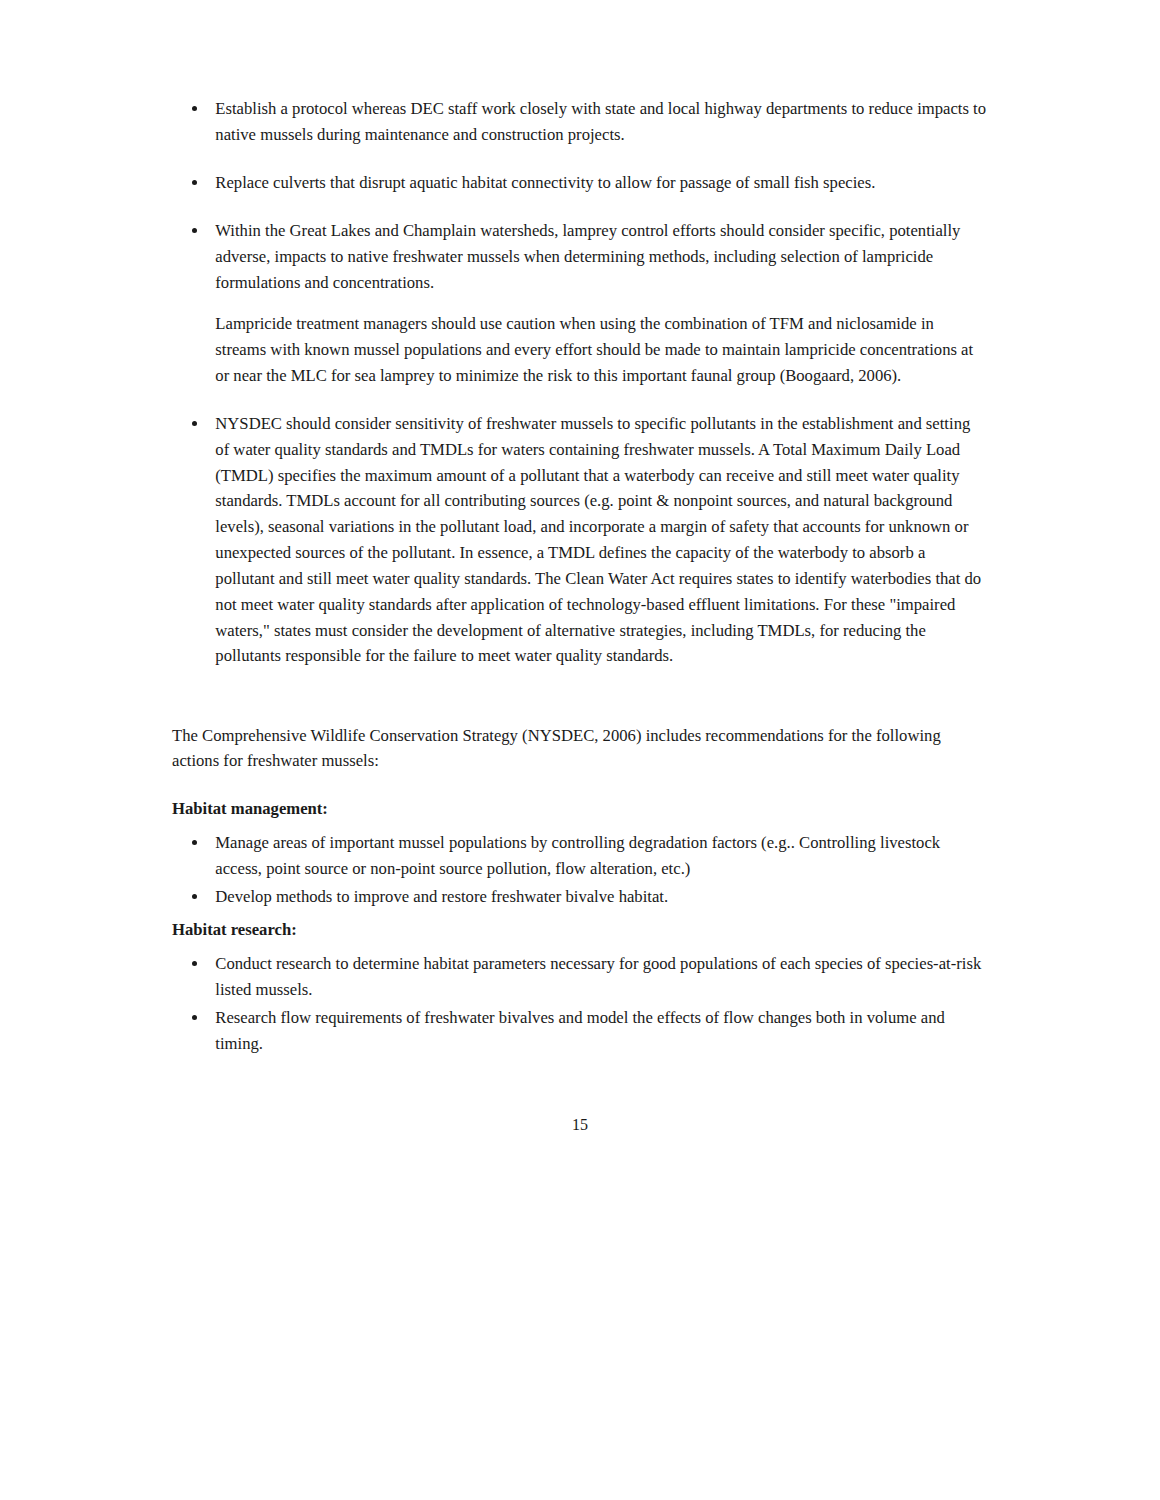Establish a protocol whereas DEC staff work closely with state and local highway departments to reduce impacts to native mussels during maintenance and construction projects.
Replace culverts that disrupt aquatic habitat connectivity to allow for passage of small fish species.
Within the Great Lakes and Champlain watersheds, lamprey control efforts should consider specific, potentially adverse, impacts to native freshwater mussels when determining methods, including selection of lampricide formulations and concentrations.
Lampricide treatment managers should use caution when using the combination of TFM and niclosamide in streams with known mussel populations and every effort should be made to maintain lampricide concentrations at or near the MLC for sea lamprey to minimize the risk to this important faunal group (Boogaard, 2006).
NYSDEC should consider sensitivity of freshwater mussels to specific pollutants in the establishment and setting of water quality standards and TMDLs for waters containing freshwater mussels. A Total Maximum Daily Load (TMDL) specifies the maximum amount of a pollutant that a waterbody can receive and still meet water quality standards. TMDLs account for all contributing sources (e.g. point & nonpoint sources, and natural background levels), seasonal variations in the pollutant load, and incorporate a margin of safety that accounts for unknown or unexpected sources of the pollutant. In essence, a TMDL defines the capacity of the waterbody to absorb a pollutant and still meet water quality standards. The Clean Water Act requires states to identify waterbodies that do not meet water quality standards after application of technology-based effluent limitations. For these "impaired waters," states must consider the development of alternative strategies, including TMDLs, for reducing the pollutants responsible for the failure to meet water quality standards.
The Comprehensive Wildlife Conservation Strategy (NYSDEC, 2006) includes recommendations for the following actions for freshwater mussels:
Habitat management:
Manage areas of important mussel populations by controlling degradation factors (e.g.. Controlling livestock access, point source or non-point source pollution, flow alteration, etc.)
Develop methods to improve and restore freshwater bivalve habitat.
Habitat research:
Conduct research to determine habitat parameters necessary for good populations of each species of species-at-risk listed mussels.
Research flow requirements of freshwater bivalves and model the effects of flow changes both in volume and timing.
15